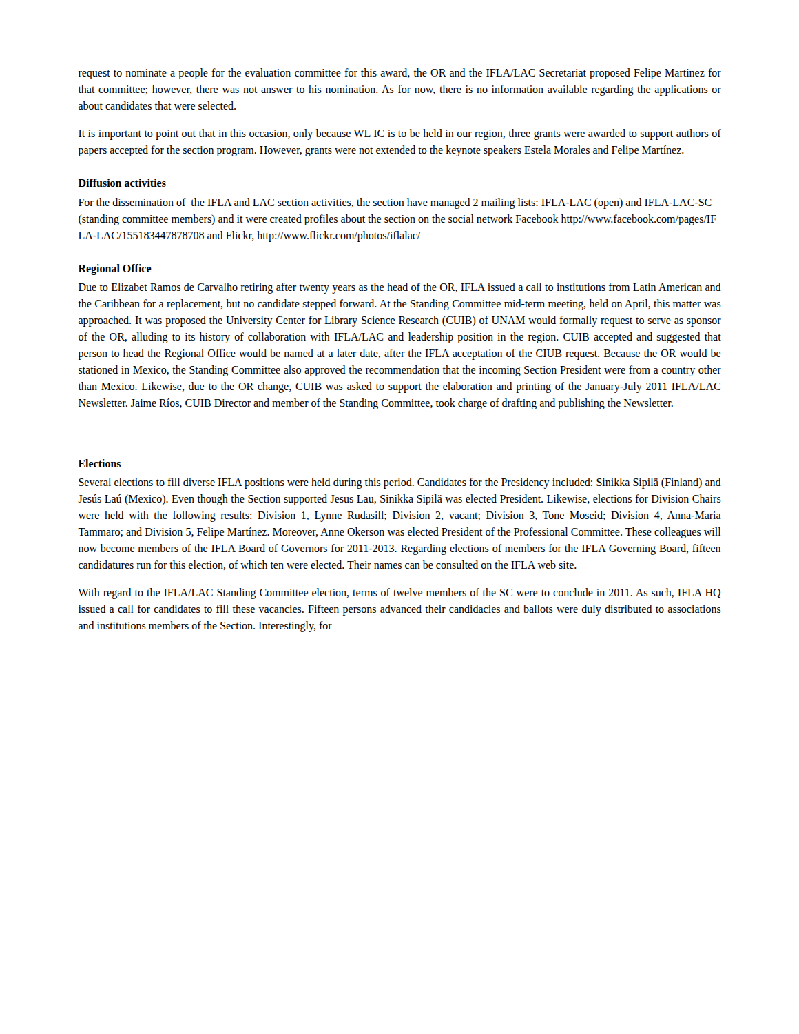request to nominate a people for the evaluation committee for this award, the OR and the IFLA/LAC Secretariat proposed Felipe Martinez for that committee; however, there was not answer to his nomination. As for now, there is no information available regarding the applications or about candidates that were selected.
It is important to point out that in this occasion, only because WL IC is to be held in our region, three grants were awarded to support authors of papers accepted for the section program. However, grants were not extended to the keynote speakers Estela Morales and Felipe Martínez.
Diffusion activities
For the dissemination of the IFLA and LAC section activities, the section have managed 2 mailing lists: IFLA-LAC (open) and IFLA-LAC-SC (standing committee members) and it were created profiles about the section on the social network Facebook http://www.facebook.com/pages/IFLA-LAC/155183447878708 and Flickr, http://www.flickr.com/photos/iflalac/
Regional Office
Due to Elizabet Ramos de Carvalho retiring after twenty years as the head of the OR, IFLA issued a call to institutions from Latin American and the Caribbean for a replacement, but no candidate stepped forward. At the Standing Committee mid-term meeting, held on April, this matter was approached. It was proposed the University Center for Library Science Research (CUIB) of UNAM would formally request to serve as sponsor of the OR, alluding to its history of collaboration with IFLA/LAC and leadership position in the region. CUIB accepted and suggested that person to head the Regional Office would be named at a later date, after the IFLA acceptation of the CIUB request. Because the OR would be stationed in Mexico, the Standing Committee also approved the recommendation that the incoming Section President were from a country other than Mexico. Likewise, due to the OR change, CUIB was asked to support the elaboration and printing of the January-July 2011 IFLA/LAC Newsletter. Jaime Ríos, CUIB Director and member of the Standing Committee, took charge of drafting and publishing the Newsletter.
Elections
Several elections to fill diverse IFLA positions were held during this period. Candidates for the Presidency included: Sinikka Sipilä (Finland) and Jesús Laú (Mexico). Even though the Section supported Jesus Lau, Sinikka Sipilä was elected President. Likewise, elections for Division Chairs were held with the following results: Division 1, Lynne Rudasill; Division 2, vacant; Division 3, Tone Moseid; Division 4, Anna-Maria Tammaro; and Division 5, Felipe Martínez. Moreover, Anne Okerson was elected President of the Professional Committee. These colleagues will now become members of the IFLA Board of Governors for 2011-2013. Regarding elections of members for the IFLA Governing Board, fifteen candidatures run for this election, of which ten were elected. Their names can be consulted on the IFLA web site.
With regard to the IFLA/LAC Standing Committee election, terms of twelve members of the SC were to conclude in 2011. As such, IFLA HQ issued a call for candidates to fill these vacancies. Fifteen persons advanced their candidacies and ballots were duly distributed to associations and institutions members of the Section. Interestingly, for